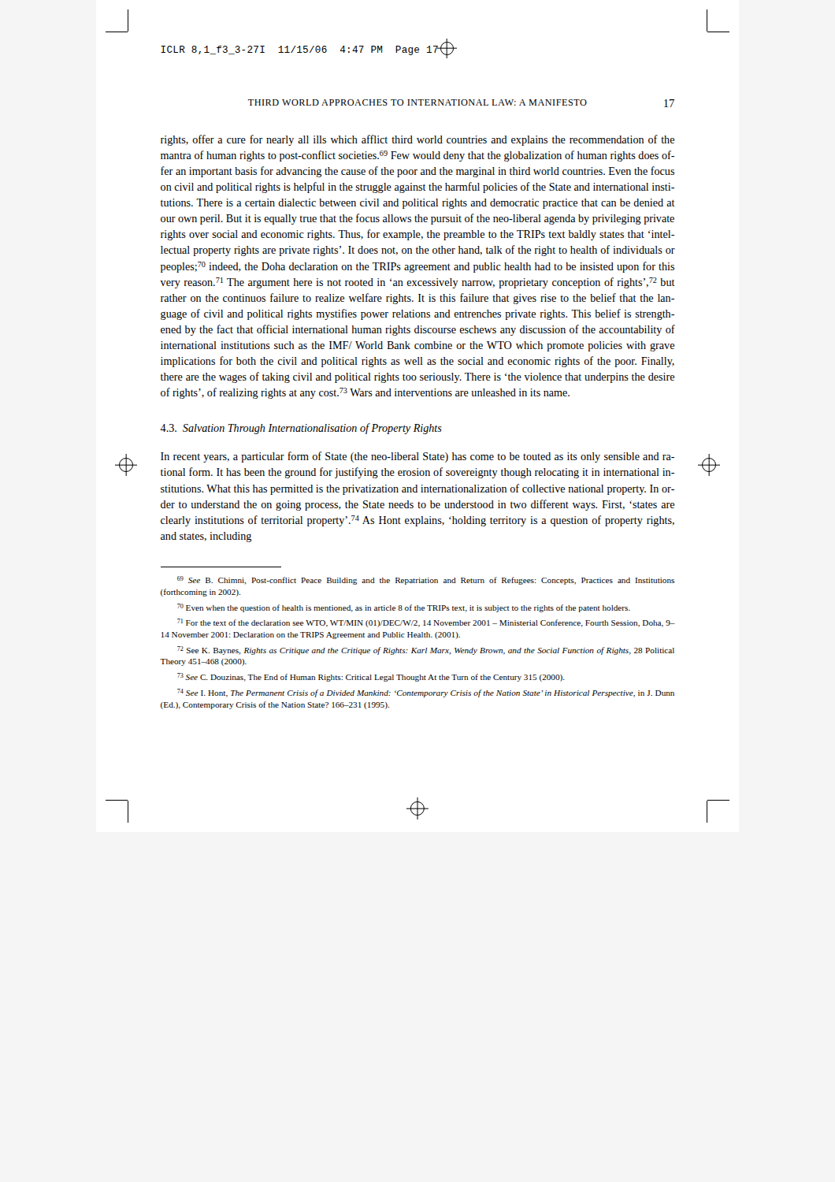ICLR 8,1_f3_3-27I 11/15/06 4:47 PM Page 17
THIRD WORLD APPROACHES TO INTERNATIONAL LAW: A MANIFESTO 17
rights, offer a cure for nearly all ills which afflict third world countries and explains the recommendation of the mantra of human rights to post-conflict societies.69 Few would deny that the globalization of human rights does offer an important basis for advancing the cause of the poor and the marginal in third world countries. Even the focus on civil and political rights is helpful in the struggle against the harmful policies of the State and international institutions. There is a certain dialectic between civil and political rights and democratic practice that can be denied at our own peril. But it is equally true that the focus allows the pursuit of the neo-liberal agenda by privileging private rights over social and economic rights. Thus, for example, the preamble to the TRIPs text baldly states that ‘intellectual property rights are private rights’. It does not, on the other hand, talk of the right to health of individuals or peoples;70 indeed, the Doha declaration on the TRIPs agreement and public health had to be insisted upon for this very reason.71 The argument here is not rooted in ‘an excessively narrow, proprietary conception of rights’,72 but rather on the continuos failure to realize welfare rights. It is this failure that gives rise to the belief that the language of civil and political rights mystifies power relations and entrenches private rights. This belief is strengthened by the fact that official international human rights discourse eschews any discussion of the accountability of international institutions such as the IMF/ World Bank combine or the WTO which promote policies with grave implications for both the civil and political rights as well as the social and economic rights of the poor. Finally, there are the wages of taking civil and political rights too seriously. There is ‘the violence that underpins the desire of rights’, of realizing rights at any cost.73 Wars and interventions are unleashed in its name.
4.3. Salvation Through Internationalisation of Property Rights
In recent years, a particular form of State (the neo-liberal State) has come to be touted as its only sensible and rational form. It has been the ground for justifying the erosion of sovereignty though relocating it in international institutions. What this has permitted is the privatization and internationalization of collective national property. In order to understand the on going process, the State needs to be understood in two different ways. First, ‘states are clearly institutions of territorial property’.74 As Hont explains, ‘holding territory is a question of property rights, and states, including
69 See B. Chimni, Post-conflict Peace Building and the Repatriation and Return of Refugees: Concepts, Practices and Institutions (forthcoming in 2002).
70 Even when the question of health is mentioned, as in article 8 of the TRIPs text, it is subject to the rights of the patent holders.
71 For the text of the declaration see WTO, WT/MIN (01)/DEC/W/2, 14 November 2001 – Ministerial Conference, Fourth Session, Doha, 9–14 November 2001: Declaration on the TRIPS Agreement and Public Health. (2001).
72 See K. Baynes, Rights as Critique and the Critique of Rights: Karl Marx, Wendy Brown, and the Social Function of Rights, 28 Political Theory 451–468 (2000).
73 See C. Douzinas, The End of Human Rights: Critical Legal Thought At the Turn of the Century 315 (2000).
74 See I. Hont, The Permanent Crisis of a Divided Mankind: ‘Contemporary Crisis of the Nation State’ in Historical Perspective, in J. Dunn (Ed.), Contemporary Crisis of the Nation State? 166–231 (1995).